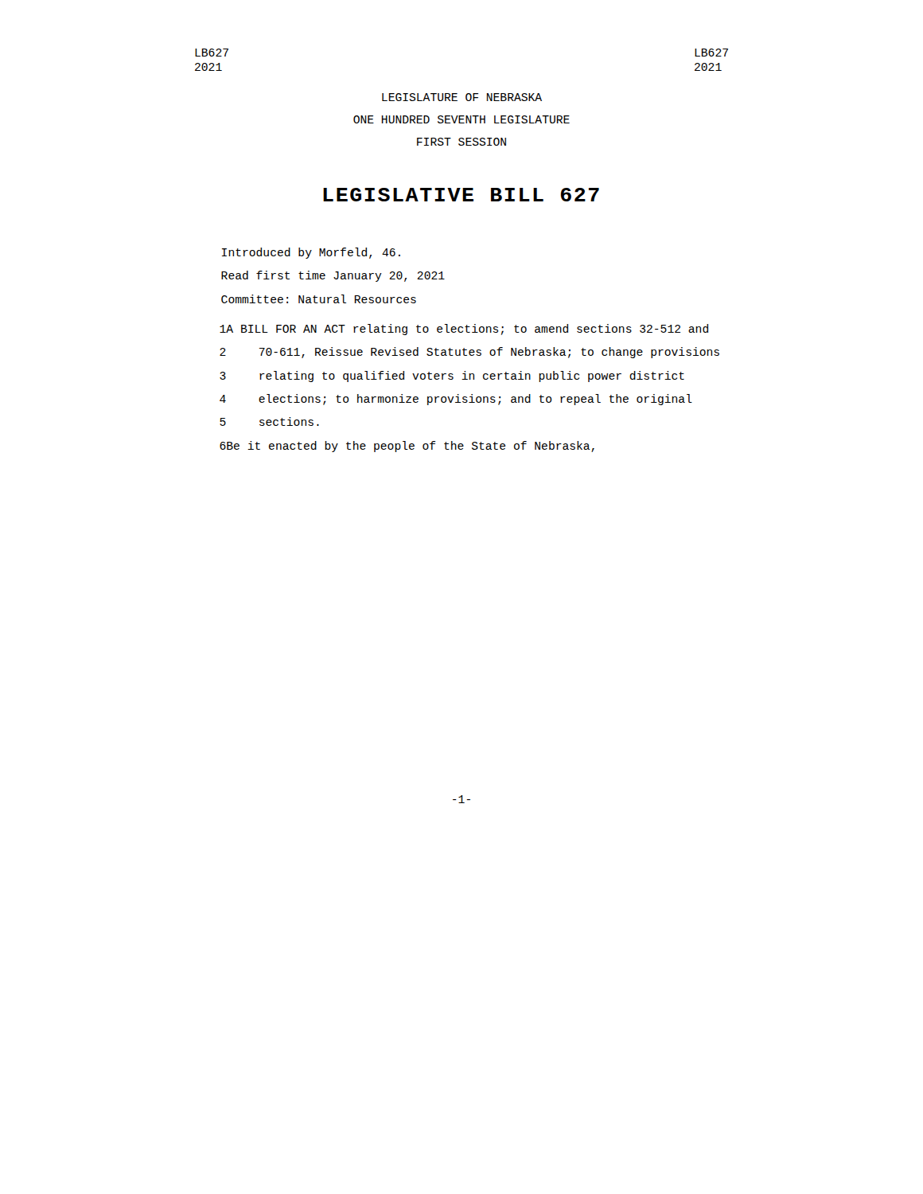LB627
2021
LB627
2021
LEGISLATURE OF NEBRASKA
ONE HUNDRED SEVENTH LEGISLATURE
FIRST SESSION
LEGISLATIVE BILL 627
Introduced by Morfeld, 46.
Read first time January 20, 2021
Committee: Natural Resources
| 1 | A BILL FOR AN ACT relating to elections; to amend sections 32-512 and |
| 2 | 70-611, Reissue Revised Statutes of Nebraska; to change provisions |
| 3 | relating to qualified voters in certain public power district |
| 4 | elections; to harmonize provisions; and to repeal the original |
| 5 | sections. |
| 6 | Be it enacted by the people of the State of Nebraska, |
-1-